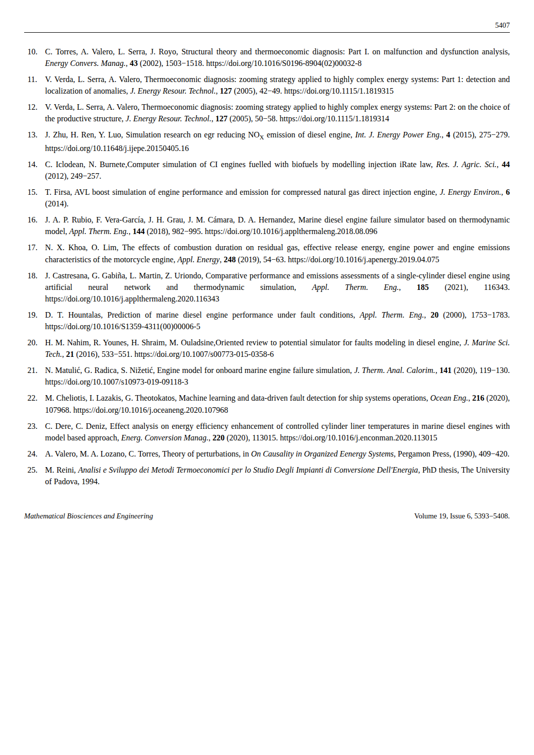5407
C. Torres, A. Valero, L. Serra, J. Royo, Structural theory and thermoeconomic diagnosis: Part I. on malfunction and dysfunction analysis, Energy Convers. Manag., 43 (2002), 1503−1518. https://doi.org/10.1016/S0196-8904(02)00032-8
V. Verda, L. Serra, A. Valero, Thermoeconomic diagnosis: zooming strategy applied to highly complex energy systems: Part 1: detection and localization of anomalies, J. Energy Resour. Technol., 127 (2005), 42−49. https://doi.org/10.1115/1.1819315
V. Verda, L. Serra, A. Valero, Thermoeconomic diagnosis: zooming strategy applied to highly complex energy systems: Part 2: on the choice of the productive structure, J. Energy Resour. Technol., 127 (2005), 50−58. https://doi.org/10.1115/1.1819314
J. Zhu, H. Ren, Y. Luo, Simulation research on egr reducing NOX emission of diesel engine, Int. J. Energy Power Eng., 4 (2015), 275−279. https://doi.org/10.11648/j.ijepe.20150405.16
C. Iclodean, N. Burnete,Computer simulation of CI engines fuelled with biofuels by modelling injection iRate law, Res. J. Agric. Sci., 44 (2012), 249−257.
T. Firsa, AVL boost simulation of engine performance and emission for compressed natural gas direct injection engine, J. Energy Environ., 6 (2014).
J. A. P. Rubio, F. Vera-García, J. H. Grau, J. M. Cámara, D. A. Hernandez, Marine diesel engine failure simulator based on thermodynamic model, Appl. Therm. Eng., 144 (2018), 982−995. https://doi.org/10.1016/j.applthermaleng.2018.08.096
N. X. Khoa, O. Lim, The effects of combustion duration on residual gas, effective release energy, engine power and engine emissions characteristics of the motorcycle engine, Appl. Energy, 248 (2019), 54−63. https://doi.org/10.1016/j.apenergy.2019.04.075
J. Castresana, G. Gabiña, L. Martin, Z. Uriondo, Comparative performance and emissions assessments of a single-cylinder diesel engine using artificial neural network and thermodynamic simulation, Appl. Therm. Eng., 185 (2021), 116343. https://doi.org/10.1016/j.applthermaleng.2020.116343
D. T. Hountalas, Prediction of marine diesel engine performance under fault conditions, Appl. Therm. Eng., 20 (2000), 1753−1783. https://doi.org/10.1016/S1359-4311(00)00006-5
H. M. Nahim, R. Younes, H. Shraim, M. Ouladsine,Oriented review to potential simulator for faults modeling in diesel engine, J. Marine Sci. Tech., 21 (2016), 533−551. https://doi.org/10.1007/s00773-015-0358-6
N. Matulić, G. Radica, S. Nižetić, Engine model for onboard marine engine failure simulation, J. Therm. Anal. Calorim., 141 (2020), 119−130. https://doi.org/10.1007/s10973-019-09118-3
M. Cheliotis, I. Lazakis, G. Theotokatos, Machine learning and data-driven fault detection for ship systems operations, Ocean Eng., 216 (2020), 107968. https://doi.org/10.1016/j.oceaneng.2020.107968
C. Dere, C. Deniz, Effect analysis on energy efficiency enhancement of controlled cylinder liner temperatures in marine diesel engines with model based approach, Energ. Conversion Manag., 220 (2020), 113015. https://doi.org/10.1016/j.enconman.2020.113015
A. Valero, M. A. Lozano, C. Torres, Theory of perturbations, in On Causality in Organized Eenergy Systems, Pergamon Press, (1990), 409−420.
M. Reini, Analisi e Sviluppo dei Metodi Termoeconomici per lo Studio Degli Impianti di Conversione Dell'Energia, PhD thesis, The University of Padova, 1994.
Mathematical Biosciences and Engineering Volume 19, Issue 6, 5393−5408.